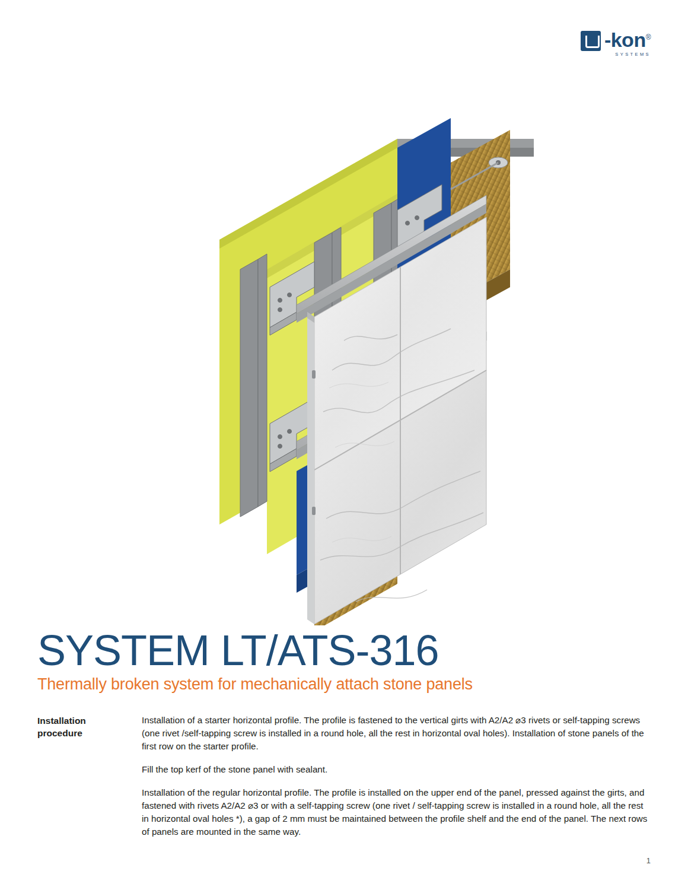-kon® SYSTEMS
SYSTEM LT/ATS-316
Thermally broken system for mechanically attach stone panels
Installation
procedure
Installation of a starter horizontal profile. The profile is fastened to the vertical girts with A2/A2 ⌀3 rivets or self-tapping screws (one rivet /self-tapping screw is installed in a round hole, all the rest in horizontal oval holes). Installation of stone panels of the first row on the starter profile.
Fill the top kerf of the stone panel with sealant.
Installation of the regular horizontal profile. The profile is installed on the upper end of the panel, pressed against the girts, and fastened with rivets A2/A2 ⌀3 or with a self-tapping screw (one rivet / self-tapping screw is installed in a round hole, all the rest in horizontal oval holes *), a gap of 2 mm must be maintained between the profile shelf and the end of the panel. The next rows of panels are mounted in the same way.
1